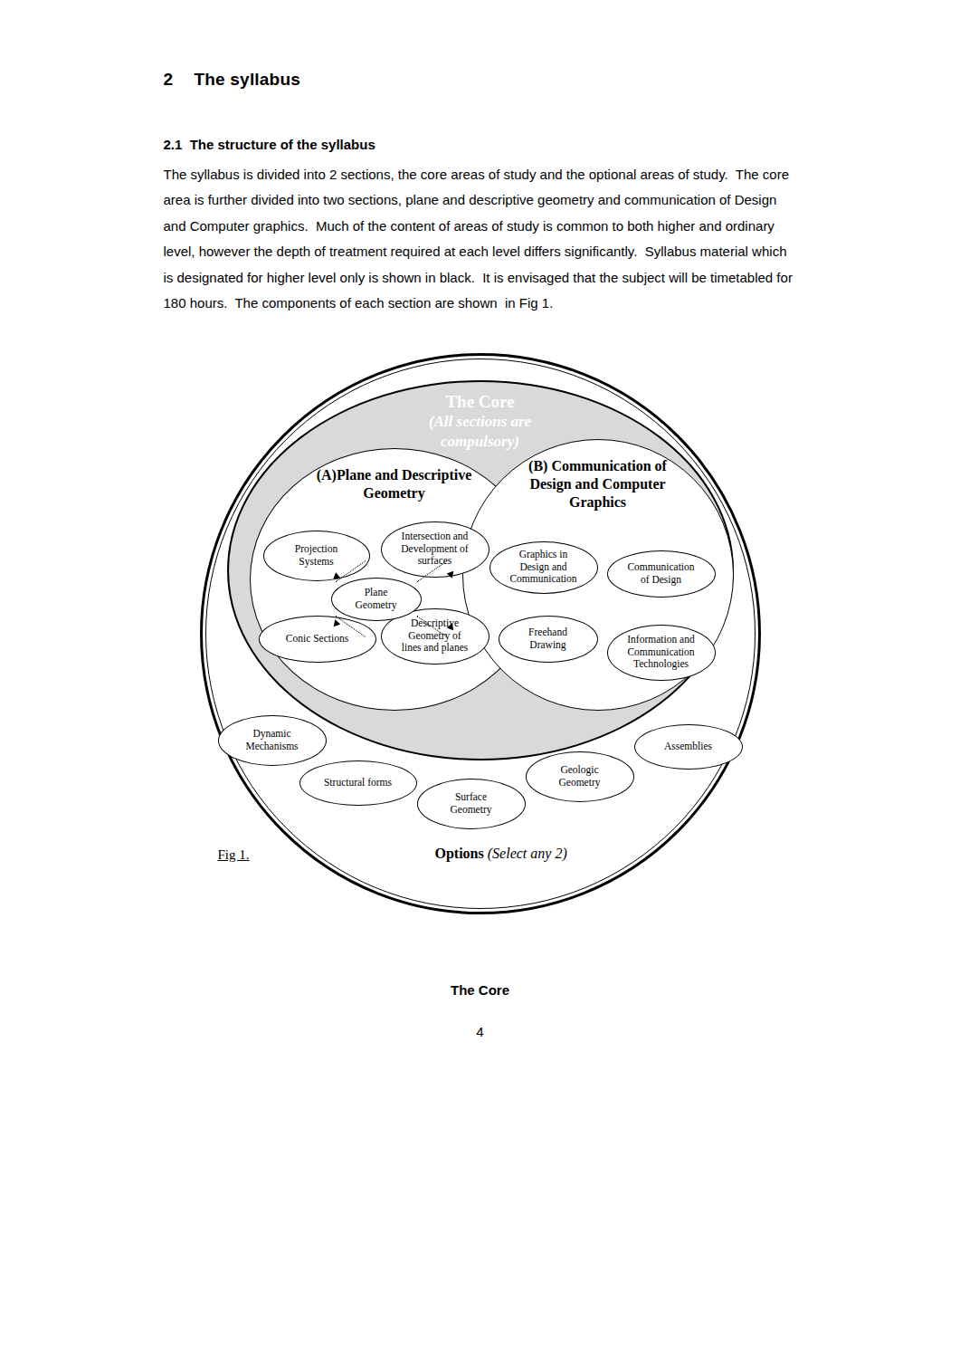2 The syllabus
2.1 The structure of the syllabus
The syllabus is divided into 2 sections, the core areas of study and the optional areas of study. The core area is further divided into two sections, plane and descriptive geometry and communication of Design and Computer graphics. Much of the content of areas of study is common to both higher and ordinary level, however the depth of treatment required at each level differs significantly. Syllabus material which is designated for higher level only is shown in black. It is envisaged that the subject will be timetabled for 180 hours. The components of each section are shown in Fig 1.
The Core (All sections are compulsory)
(A)Plane and Descriptive
Geometry
(B) Communication of
Design and Computer
Graphics
Projection
Systems
Intersection and
Development of
surfaces
Plane
Geometry
Conic Sections
Descriptive
Geometry of
lines and planes
Graphics in
Design and
Communication
Communication
of Design
Freehand
Drawing
Information and
Communication
Technologies
Dynamic
Mechanisms
Structural forms
Surface
Geometry
Geologic
Geometry
Assemblies
Fig 1.
Options (Select any 2)
The Core
4